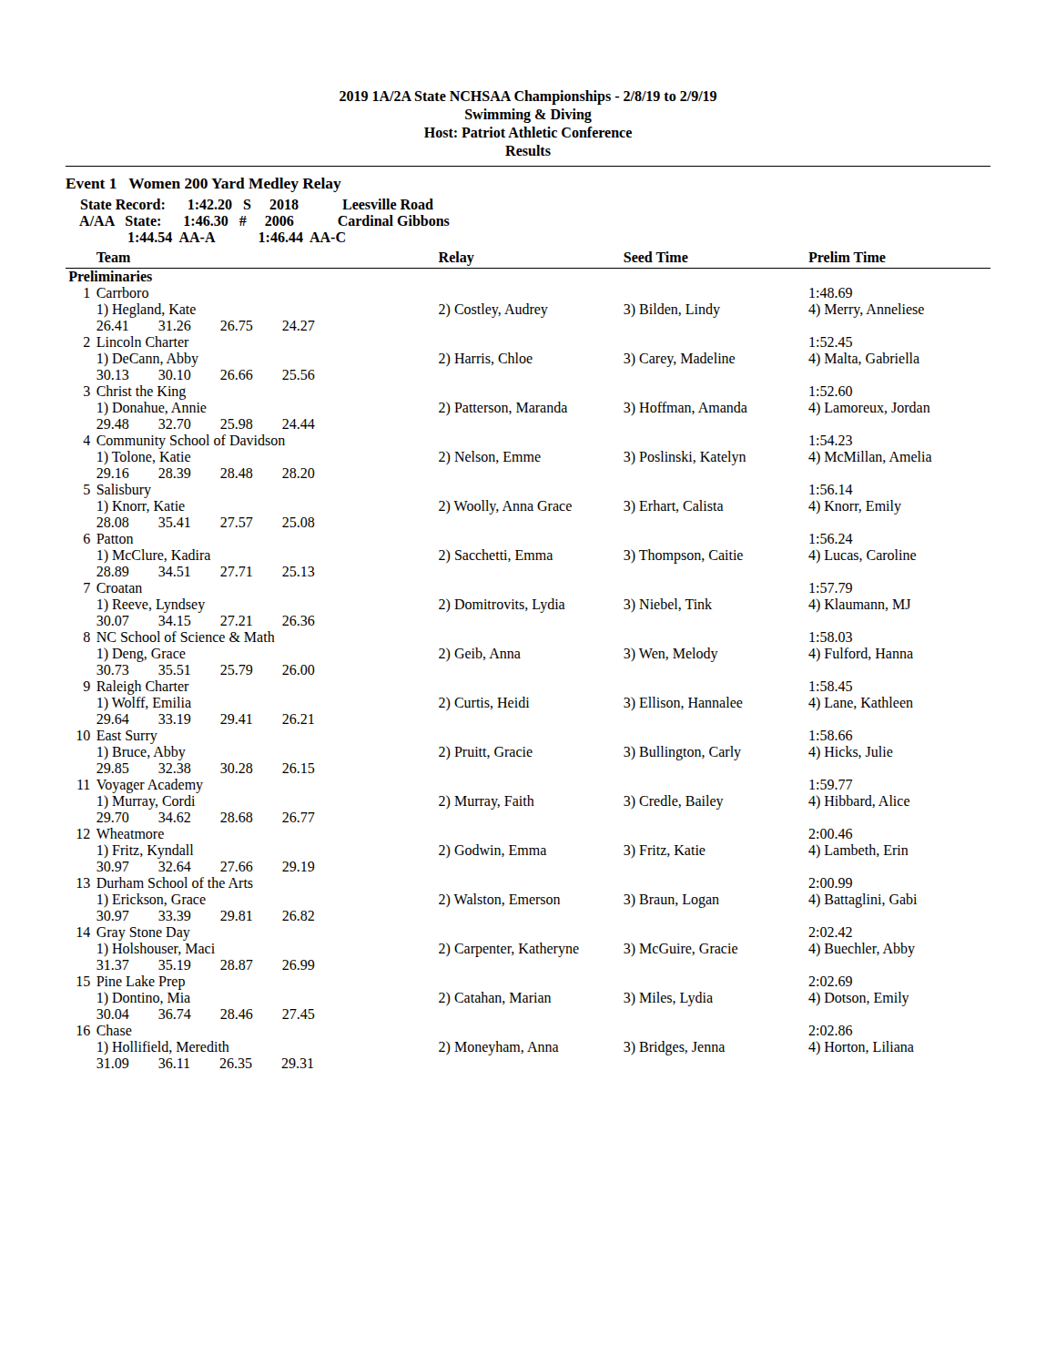2019 1A/2A State NCHSAA Championships - 2/8/19 to 2/9/19
Swimming & Diving
Host: Patriot Athletic Conference
Results
Event 1 Women 200 Yard Medley Relay
State Record: 1:42.20 S 2018 Leesville Road
A/AA State: 1:46.30 # 2006 Cardinal Gibbons
1:44.54 AA-A 1:46.44 AA-C
| | Team | Relay | Seed Time | Prelim Time |
| --- | --- | --- | --- | --- |
| Preliminaries |
| 1 | Carrboro | | | 1:48.69 |
| | 1) Hegland, Kate | 2) Costley, Audrey | 3) Bilden, Lindy | 4) Merry, Anneliese |
| | 26.41 31.26 26.75 24.27 |
| 2 | Lincoln Charter | | | 1:52.45 |
| | 1) DeCann, Abby | 2) Harris, Chloe | 3) Carey, Madeline | 4) Malta, Gabriella |
| | 30.13 30.10 26.66 25.56 |
| 3 | Christ the King | | | 1:52.60 |
| | 1) Donahue, Annie | 2) Patterson, Maranda | 3) Hoffman, Amanda | 4) Lamoreux, Jordan |
| | 29.48 32.70 25.98 24.44 |
| 4 | Community School of Davidson | | | 1:54.23 |
| | 1) Tolone, Katie | 2) Nelson, Emme | 3) Poslinski, Katelyn | 4) McMillan, Amelia |
| | 29.16 28.39 28.48 28.20 |
| 5 | Salisbury | | | 1:56.14 |
| | 1) Knorr, Katie | 2) Woolly, Anna Grace | 3) Erhart, Calista | 4) Knorr, Emily |
| | 28.08 35.41 27.57 25.08 |
| 6 | Patton | | | 1:56.24 |
| | 1) McClure, Kadira | 2) Sacchetti, Emma | 3) Thompson, Caitie | 4) Lucas, Caroline |
| | 28.89 34.51 27.71 25.13 |
| 7 | Croatan | | | 1:57.79 |
| | 1) Reeve, Lyndsey | 2) Domitrovits, Lydia | 3) Niebel, Tink | 4) Klaumann, MJ |
| | 30.07 34.15 27.21 26.36 |
| 8 | NC School of Science & Math | | | 1:58.03 |
| | 1) Deng, Grace | 2) Geib, Anna | 3) Wen, Melody | 4) Fulford, Hanna |
| | 30.73 35.51 25.79 26.00 |
| 9 | Raleigh Charter | | | 1:58.45 |
| | 1) Wolff, Emilia | 2) Curtis, Heidi | 3) Ellison, Hannalee | 4) Lane, Kathleen |
| | 29.64 33.19 29.41 26.21 |
| 10 | East Surry | | | 1:58.66 |
| | 1) Bruce, Abby | 2) Pruitt, Gracie | 3) Bullington, Carly | 4) Hicks, Julie |
| | 29.85 32.38 30.28 26.15 |
| 11 | Voyager Academy | | | 1:59.77 |
| | 1) Murray, Cordi | 2) Murray, Faith | 3) Credle, Bailey | 4) Hibbard, Alice |
| | 29.70 34.62 28.68 26.77 |
| 12 | Wheatmore | | | 2:00.46 |
| | 1) Fritz, Kyndall | 2) Godwin, Emma | 3) Fritz, Katie | 4) Lambeth, Erin |
| | 30.97 32.64 27.66 29.19 |
| 13 | Durham School of the Arts | | | 2:00.99 |
| | 1) Erickson, Grace | 2) Walston, Emerson | 3) Braun, Logan | 4) Battaglini, Gabi |
| | 30.97 33.39 29.81 26.82 |
| 14 | Gray Stone Day | | | 2:02.42 |
| | 1) Holshouser, Maci | 2) Carpenter, Katheryne | 3) McGuire, Gracie | 4) Buechler, Abby |
| | 31.37 35.19 28.87 26.99 |
| 15 | Pine Lake Prep | | | 2:02.69 |
| | 1) Dontino, Mia | 2) Catahan, Marian | 3) Miles, Lydia | 4) Dotson, Emily |
| | 30.04 36.74 28.46 27.45 |
| 16 | Chase | | | 2:02.86 |
| | 1) Hollifield, Meredith | 2) Moneyham, Anna | 3) Bridges, Jenna | 4) Horton, Liliana |
| | 31.09 36.11 26.35 29.31 |